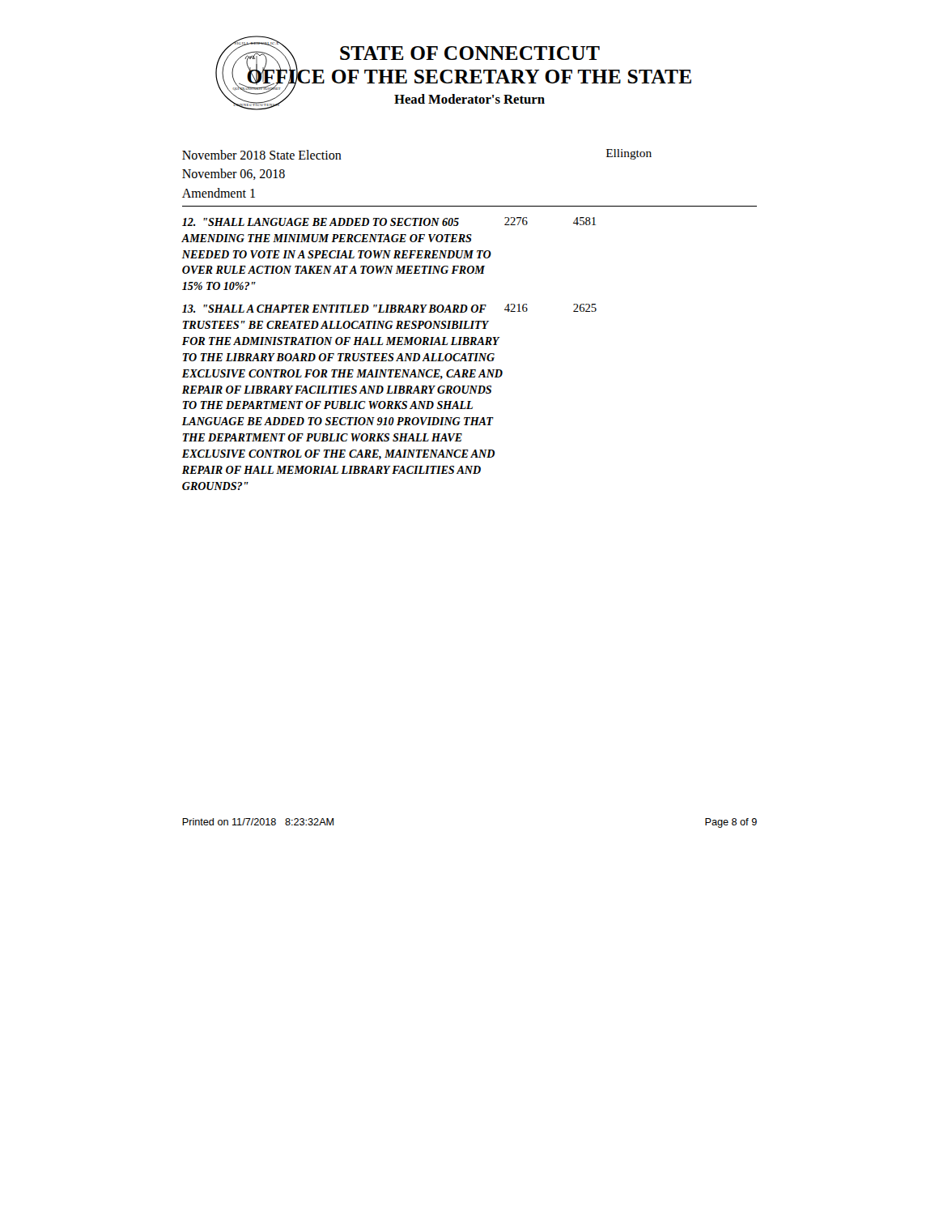SIGILL REIPUBLICÆ CONNECTICUTENSIS QUI TRANSTULIT SUSTINET
STATE OF CONNECTICUT
OFFICE OF THE SECRETARY OF THE STATE
Head Moderator's Return
Ellington
November 2018 State Election
November 06, 2018
Amendment 1
| 12. "SHALL LANGUAGE BE ADDED TO SECTION 605 AMENDING THE MINIMUM PERCENTAGE OF VOTERS NEEDED TO VOTE IN A SPECIAL TOWN REFERENDUM TO OVER RULE ACTION TAKEN AT A TOWN MEETING FROM 15% TO 10%?" | 2276 | 4581 | |
| 13. "SHALL A CHAPTER ENTITLED "LIBRARY BOARD OF TRUSTEES" BE CREATED ALLOCATING RESPONSIBILITY FOR THE ADMINISTRATION OF HALL MEMORIAL LIBRARY TO THE LIBRARY BOARD OF TRUSTEES AND ALLOCATING EXCLUSIVE CONTROL FOR THE MAINTENANCE, CARE AND REPAIR OF LIBRARY FACILITIES AND LIBRARY GROUNDS TO THE DEPARTMENT OF PUBLIC WORKS AND SHALL LANGUAGE BE ADDED TO SECTION 910 PROVIDING THAT THE DEPARTMENT OF PUBLIC WORKS SHALL HAVE EXCLUSIVE CONTROL OF THE CARE, MAINTENANCE AND REPAIR OF HALL MEMORIAL LIBRARY FACILITIES AND GROUNDS?" | 4216 | 2625 | |
Printed on 11/7/2018 8:23:32AM
Page 8 of 9